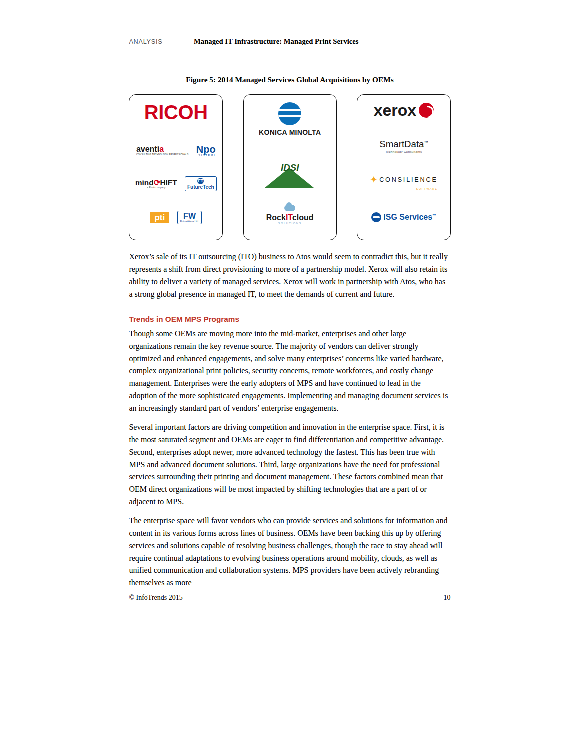ANALYSIS Managed IT Infrastructure: Managed Print Services
Figure 5: 2014 Managed Services Global Acquisitions by OEMs
RICOH
aventiaCONSULTING TECHNOLOGY PROFESSIONALS
NpoSISTEMI
mind⟳HIFTa Ricoh company
FT
FutureTech
pti
FWFutureWare Ltd.
KONICA MINOLTA
IDSI
RockITcloud
SOLUTIONS
xerox
SmartData™Technology Consultants
✦CONSILIENCE SOFTWARE
ISG Services™
Xerox’s sale of its IT outsourcing (ITO) business to Atos would seem to contradict this, but it really represents a shift from direct provisioning to more of a partnership model. Xerox will also retain its ability to deliver a variety of managed services. Xerox will work in partnership with Atos, who has a strong global presence in managed IT, to meet the demands of current and future.
Trends in OEM MPS Programs
Though some OEMs are moving more into the mid-market, enterprises and other large organizations remain the key revenue source. The majority of vendors can deliver strongly optimized and enhanced engagements, and solve many enterprises’ concerns like varied hardware, complex organizational print policies, security concerns, remote workforces, and costly change management. Enterprises were the early adopters of MPS and have continued to lead in the adoption of the more sophisticated engagements. Implementing and managing document services is an increasingly standard part of vendors’ enterprise engagements.
Several important factors are driving competition and innovation in the enterprise space. First, it is the most saturated segment and OEMs are eager to find differentiation and competitive advantage. Second, enterprises adopt newer, more advanced technology the fastest. This has been true with MPS and advanced document solutions. Third, large organizations have the need for professional services surrounding their printing and document management. These factors combined mean that OEM direct organizations will be most impacted by shifting technologies that are a part of or adjacent to MPS.
The enterprise space will favor vendors who can provide services and solutions for information and content in its various forms across lines of business. OEMs have been backing this up by offering services and solutions capable of resolving business challenges, though the race to stay ahead will require continual adaptations to evolving business operations around mobility, clouds, as well as unified communication and collaboration systems. MPS providers have been actively rebranding themselves as more
© InfoTrends 2015 10